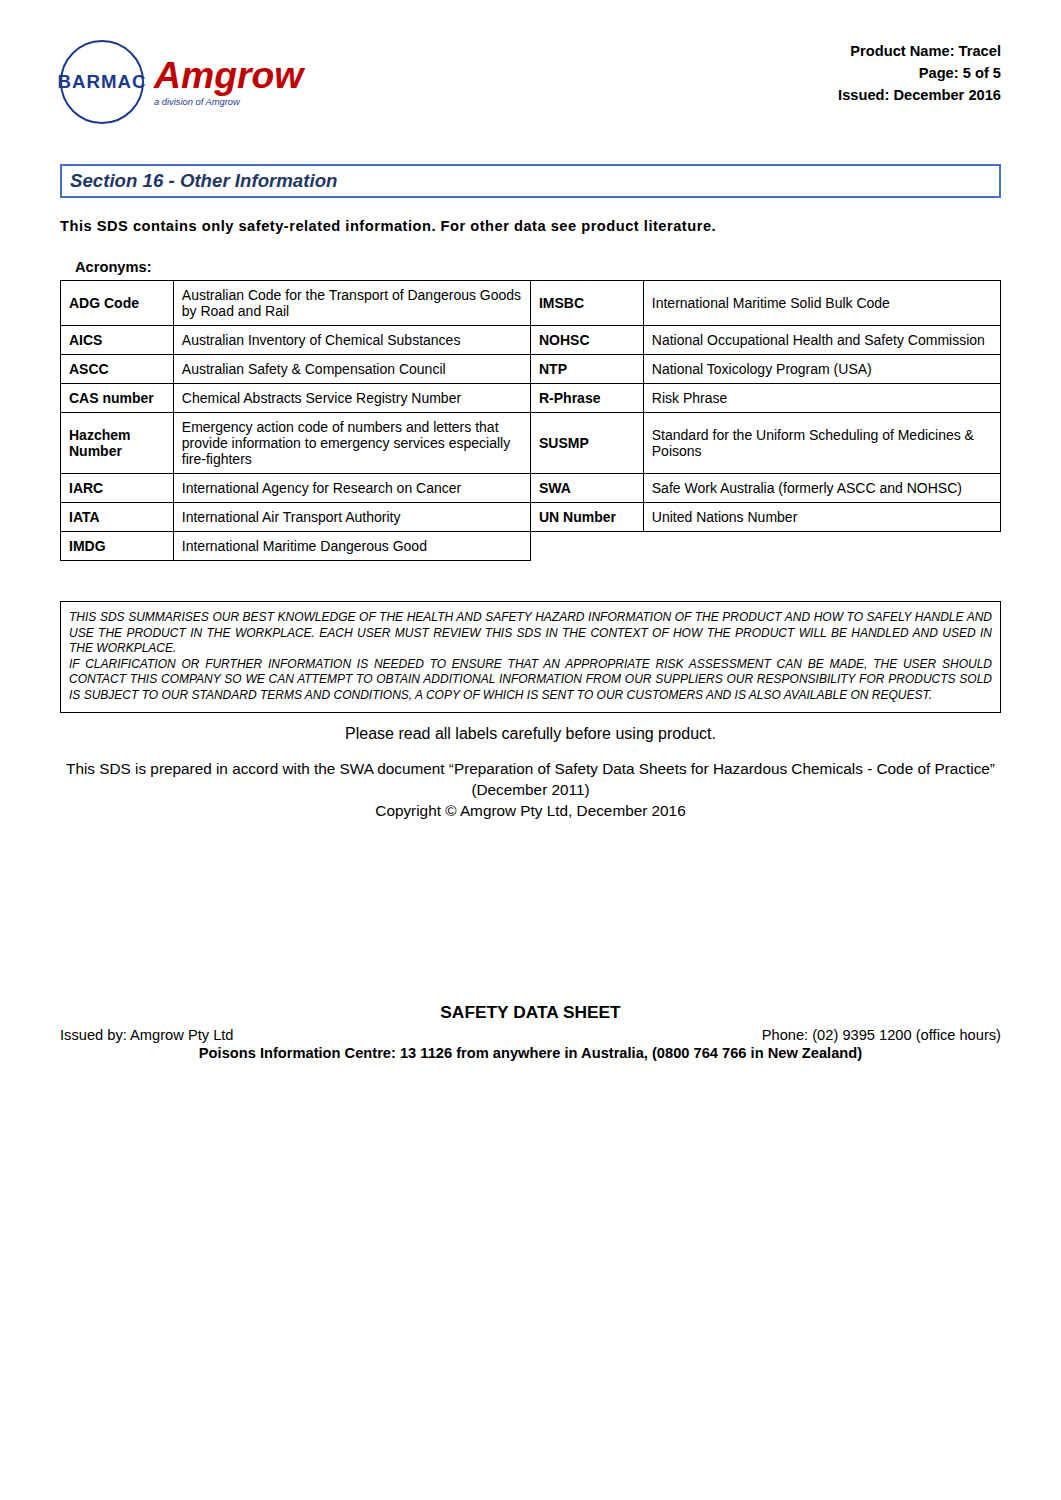BARMAC
Amgrow
a division of Amgrow
Product Name: Tracel
Page: 5 of 5
Issued: December 2016
Section 16 - Other Information
This SDS contains only safety-related information. For other data see product literature.
Acronyms:
| ADG Code | Australian Code for the Transport of Dangerous Goods by Road and Rail | IMSBC | International Maritime Solid Bulk Code |
| AICS | Australian Inventory of Chemical Substances | NOHSC | National Occupational Health and Safety Commission |
| ASCC | Australian Safety & Compensation Council | NTP | National Toxicology Program (USA) |
| CAS number | Chemical Abstracts Service Registry Number | R-Phrase | Risk Phrase |
| Hazchem Number | Emergency action code of numbers and letters that provide information to emergency services especially fire-fighters | SUSMP | Standard for the Uniform Scheduling of Medicines & Poisons |
| IARC | International Agency for Research on Cancer | SWA | Safe Work Australia (formerly ASCC and NOHSC) |
| IATA | International Air Transport Authority | UN Number | United Nations Number |
| IMDG | International Maritime Dangerous Good | | |
THIS SDS SUMMARISES OUR BEST KNOWLEDGE OF THE HEALTH AND SAFETY HAZARD INFORMATION OF THE PRODUCT AND HOW TO SAFELY HANDLE AND USE THE PRODUCT IN THE WORKPLACE. EACH USER MUST REVIEW THIS SDS IN THE CONTEXT OF HOW THE PRODUCT WILL BE HANDLED AND USED IN THE WORKPLACE.
IF CLARIFICATION OR FURTHER INFORMATION IS NEEDED TO ENSURE THAT AN APPROPRIATE RISK ASSESSMENT CAN BE MADE, THE USER SHOULD CONTACT THIS COMPANY SO WE CAN ATTEMPT TO OBTAIN ADDITIONAL INFORMATION FROM OUR SUPPLIERS OUR RESPONSIBILITY FOR PRODUCTS SOLD IS SUBJECT TO OUR STANDARD TERMS AND CONDITIONS, A COPY OF WHICH IS SENT TO OUR CUSTOMERS AND IS ALSO AVAILABLE ON REQUEST.
Please read all labels carefully before using product.
This SDS is prepared in accord with the SWA document “Preparation of Safety Data Sheets for Hazardous Chemicals - Code of Practice” (December 2011)
Copyright © Amgrow Pty Ltd, December 2016
SAFETY DATA SHEET
Issued by: Amgrow Pty Ltd Phone: (02) 9395 1200 (office hours)
Poisons Information Centre: 13 1126 from anywhere in Australia, (0800 764 766 in New Zealand)